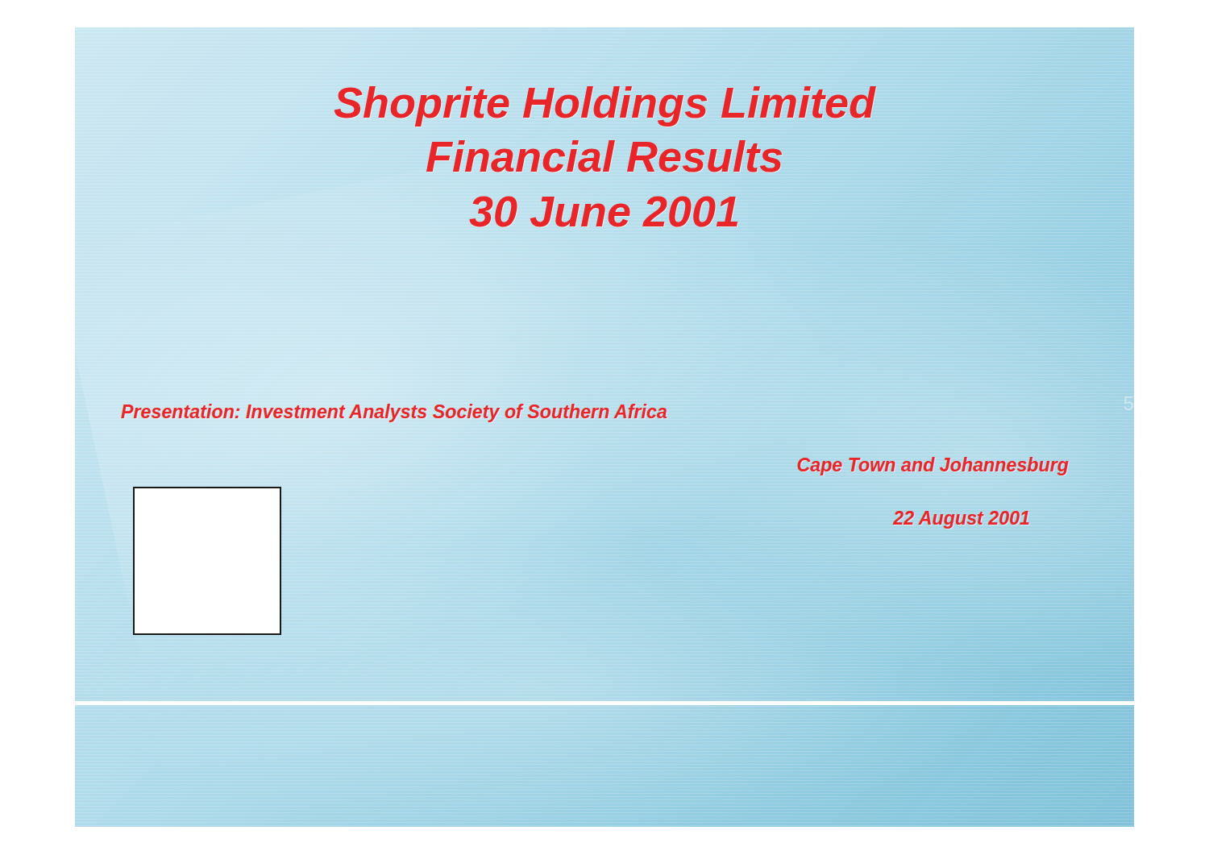0 000 000 2 000 5 000 0 000 0 000 0
Shoprite Holdings Limited
Financial Results 30 June 2001
Presentation: Investment Analysts Society of Southern Africa Cape Town and Johannesburg 22 August 2001
S